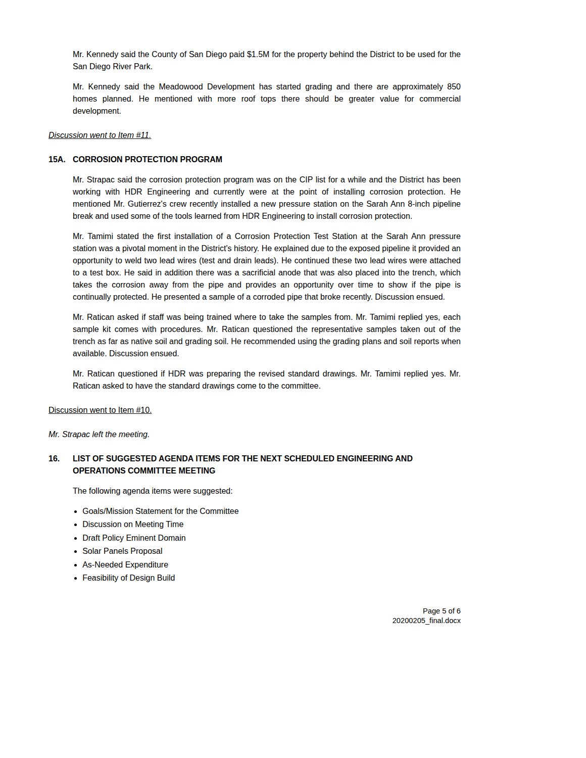Mr. Kennedy said the County of San Diego paid $1.5M for the property behind the District to be used for the San Diego River Park.
Mr. Kennedy said the Meadowood Development has started grading and there are approximately 850 homes planned. He mentioned with more roof tops there should be greater value for commercial development.
Discussion went to Item #11.
15A. CORROSION PROTECTION PROGRAM
Mr. Strapac said the corrosion protection program was on the CIP list for a while and the District has been working with HDR Engineering and currently were at the point of installing corrosion protection. He mentioned Mr. Gutierrez's crew recently installed a new pressure station on the Sarah Ann 8-inch pipeline break and used some of the tools learned from HDR Engineering to install corrosion protection.
Mr. Tamimi stated the first installation of a Corrosion Protection Test Station at the Sarah Ann pressure station was a pivotal moment in the District's history. He explained due to the exposed pipeline it provided an opportunity to weld two lead wires (test and drain leads). He continued these two lead wires were attached to a test box. He said in addition there was a sacrificial anode that was also placed into the trench, which takes the corrosion away from the pipe and provides an opportunity over time to show if the pipe is continually protected. He presented a sample of a corroded pipe that broke recently. Discussion ensued.
Mr. Ratican asked if staff was being trained where to take the samples from. Mr. Tamimi replied yes, each sample kit comes with procedures. Mr. Ratican questioned the representative samples taken out of the trench as far as native soil and grading soil. He recommended using the grading plans and soil reports when available. Discussion ensued.
Mr. Ratican questioned if HDR was preparing the revised standard drawings. Mr. Tamimi replied yes. Mr. Ratican asked to have the standard drawings come to the committee.
Discussion went to Item #10.
Mr. Strapac left the meeting.
16. LIST OF SUGGESTED AGENDA ITEMS FOR THE NEXT SCHEDULED ENGINEERING AND OPERATIONS COMMITTEE MEETING
The following agenda items were suggested:
Goals/Mission Statement for the Committee
Discussion on Meeting Time
Draft Policy Eminent Domain
Solar Panels Proposal
As-Needed Expenditure
Feasibility of Design Build
Page 5 of 6
20200205_final.docx